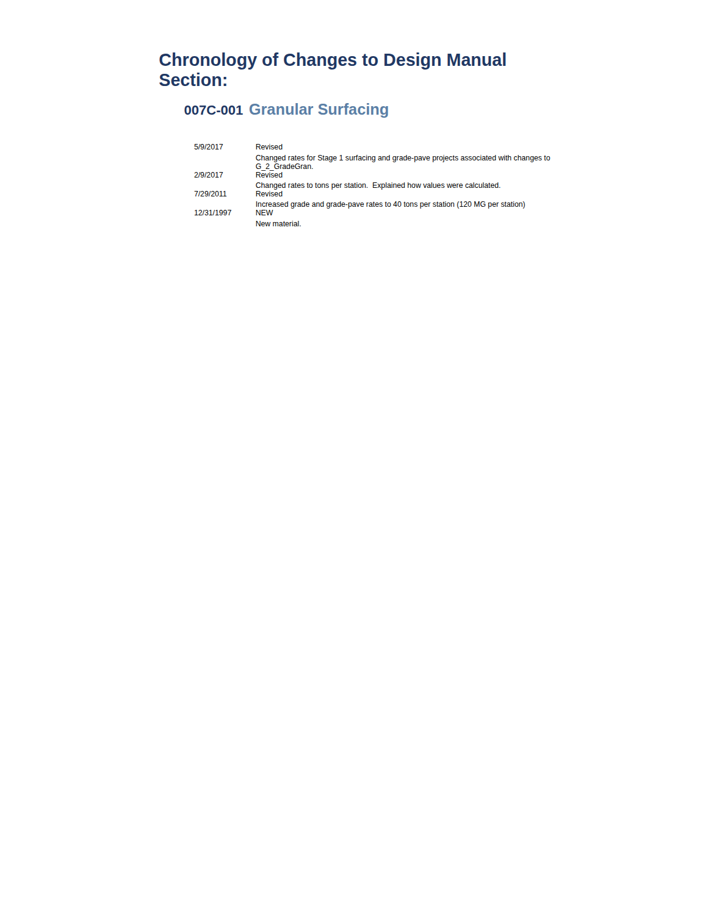Chronology of Changes to Design Manual Section:
007C-001 Granular Surfacing
| 5/9/2017 | Revised Changed rates for Stage 1 surfacing and grade-pave projects associated with changes to G_2_GradeGran. |
| 2/9/2017 | Revised Changed rates to tons per station. Explained how values were calculated. |
| 7/29/2011 | Revised Increased grade and grade-pave rates to 40 tons per station (120 MG per station) |
| 12/31/1997 | NEW New material. |